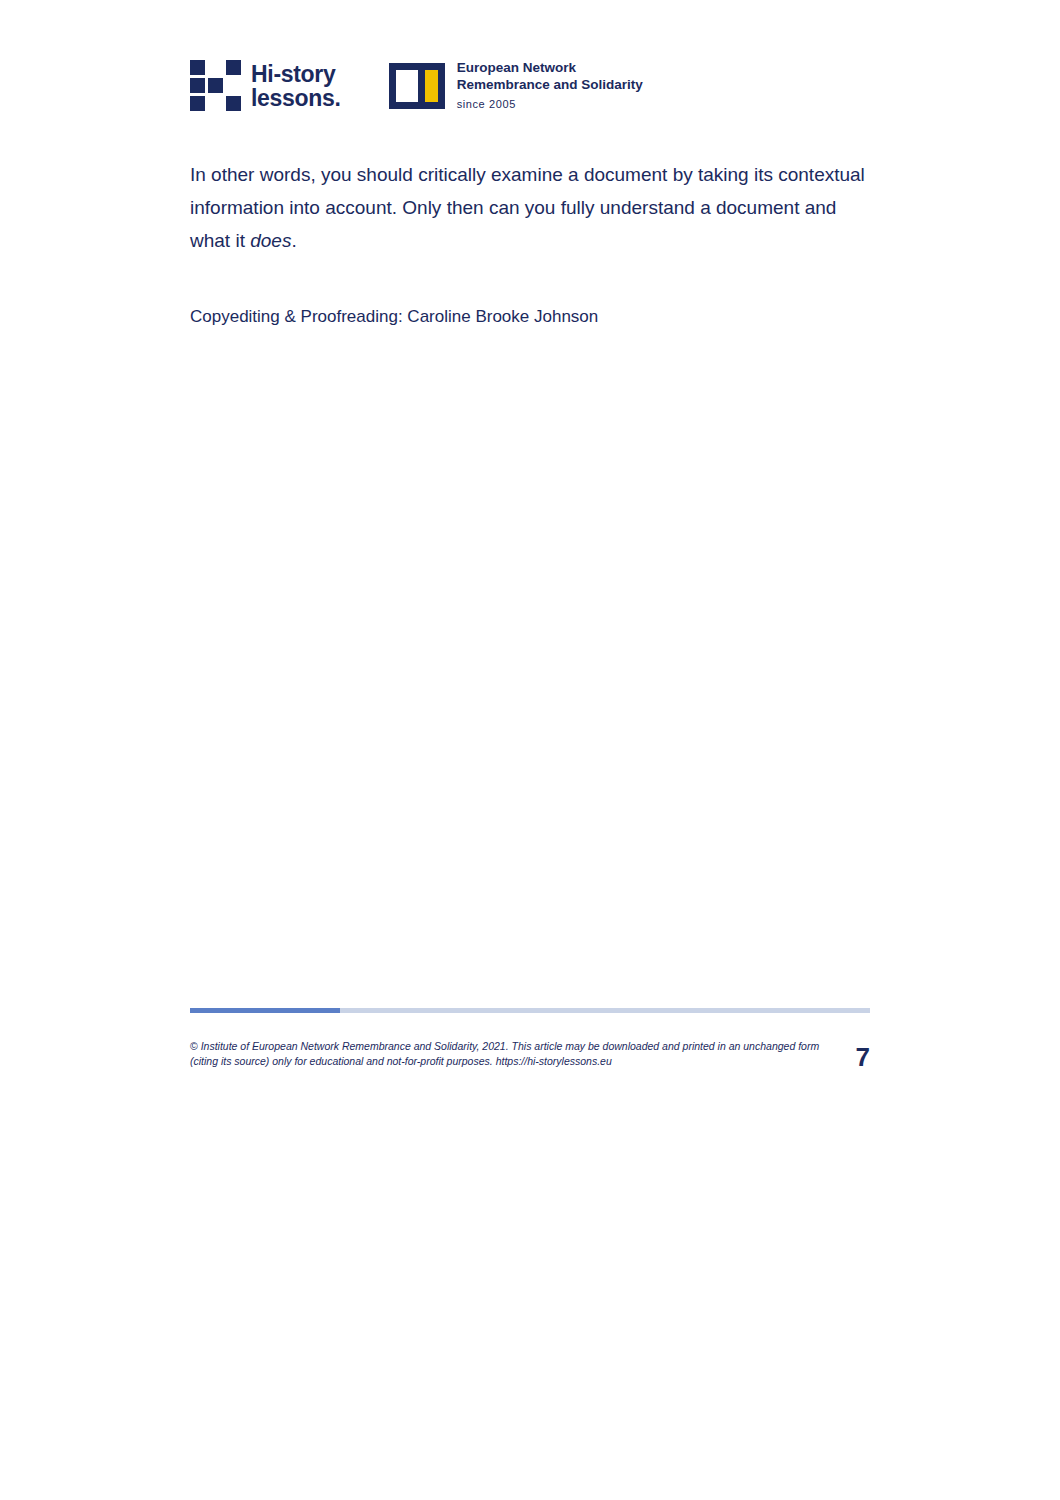Hi-story
lessons.
European Network Remembrance and Solidarity since 2005
In other words, you should critically examine a document by taking its contextual information into account. Only then can you fully understand a document and what it does.
Copyediting & Proofreading: Caroline Brooke Johnson
© Institute of European Network Remembrance and Solidarity, 2021. This article may be downloaded and printed in an unchanged form (citing its source) only for educational and not-for-profit purposes. https://hi-storylessons.eu
7